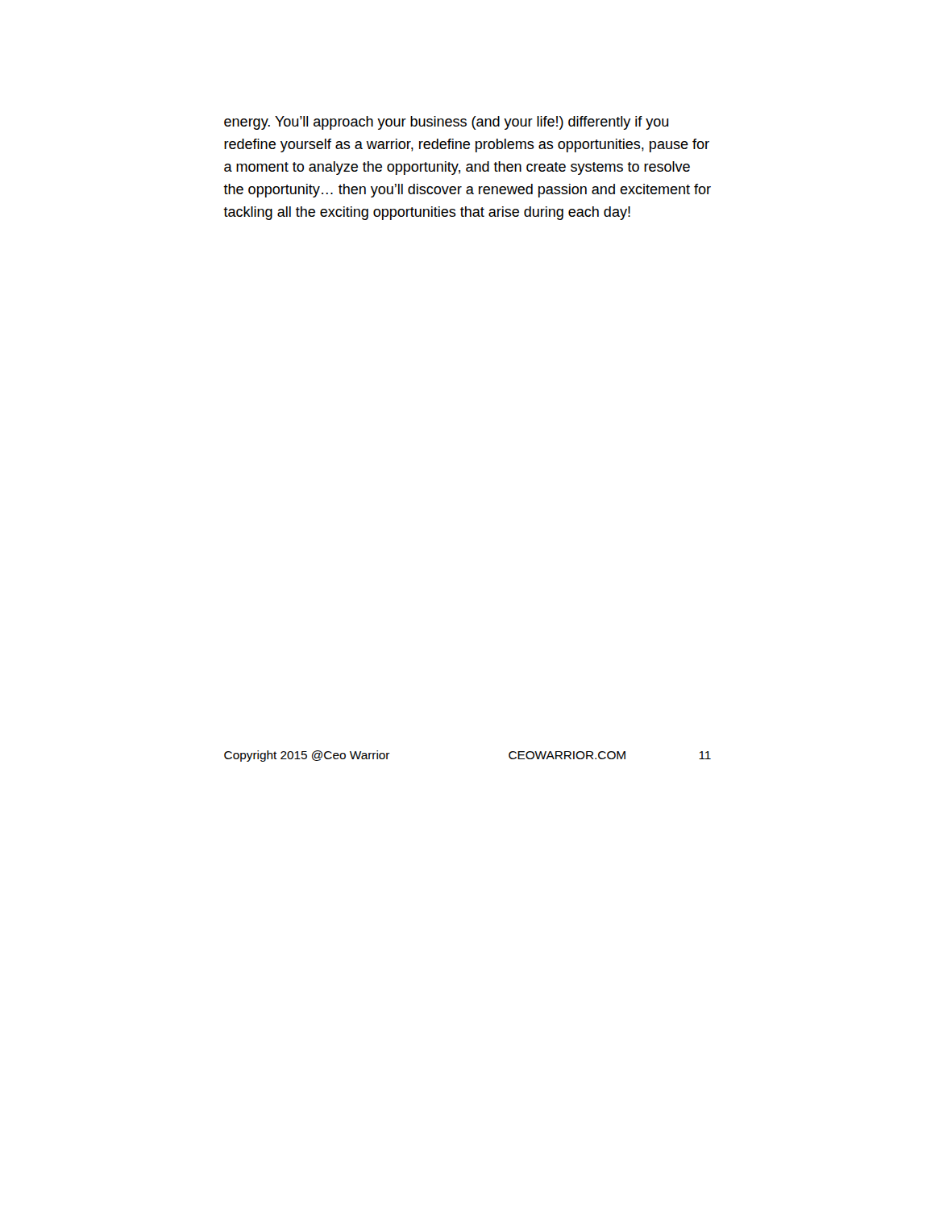energy. You’ll approach your business (and your life!) differently if you redefine yourself as a warrior, redefine problems as opportunities, pause for a moment to analyze the opportunity, and then create systems to resolve the opportunity… then you’ll discover a renewed passion and excitement for tackling all the exciting opportunities that arise during each day!
Copyright 2015 @Ceo Warrior CEOWARRIOR.COM 11